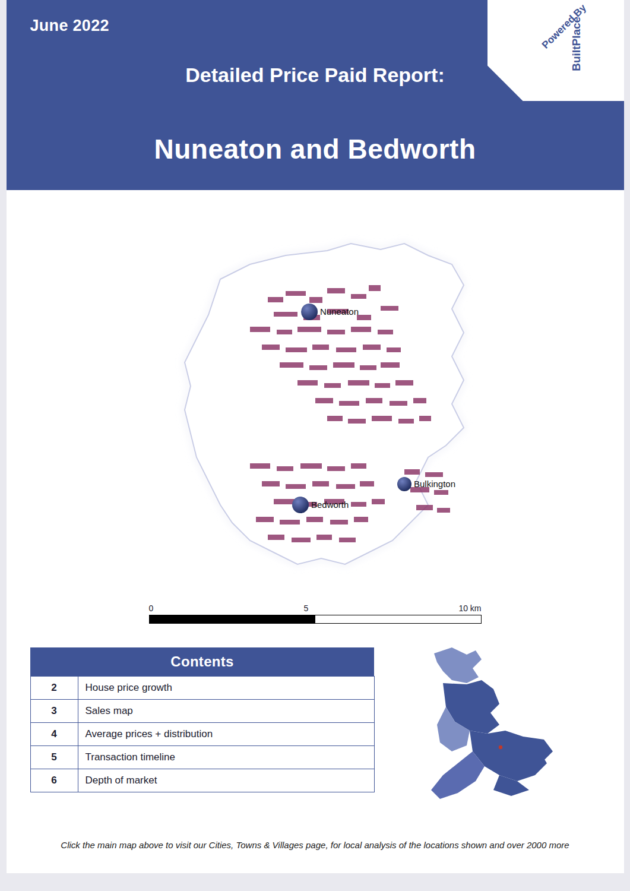June 2022
Detailed Price Paid Report:
Nuneaton and Bedworth
Powered By
BuiltPlace
Nuneaton Bedworth Bulkington
0510 km
| Contents |
| --- |
| 2 | House price growth |
| 3 | Sales map |
| 4 | Average prices + distribution |
| 5 | Transaction timeline |
| 6 | Depth of market |
Click the main map above to visit our Cities, Towns & Villages page, for local analysis of the locations shown and over 2000 more